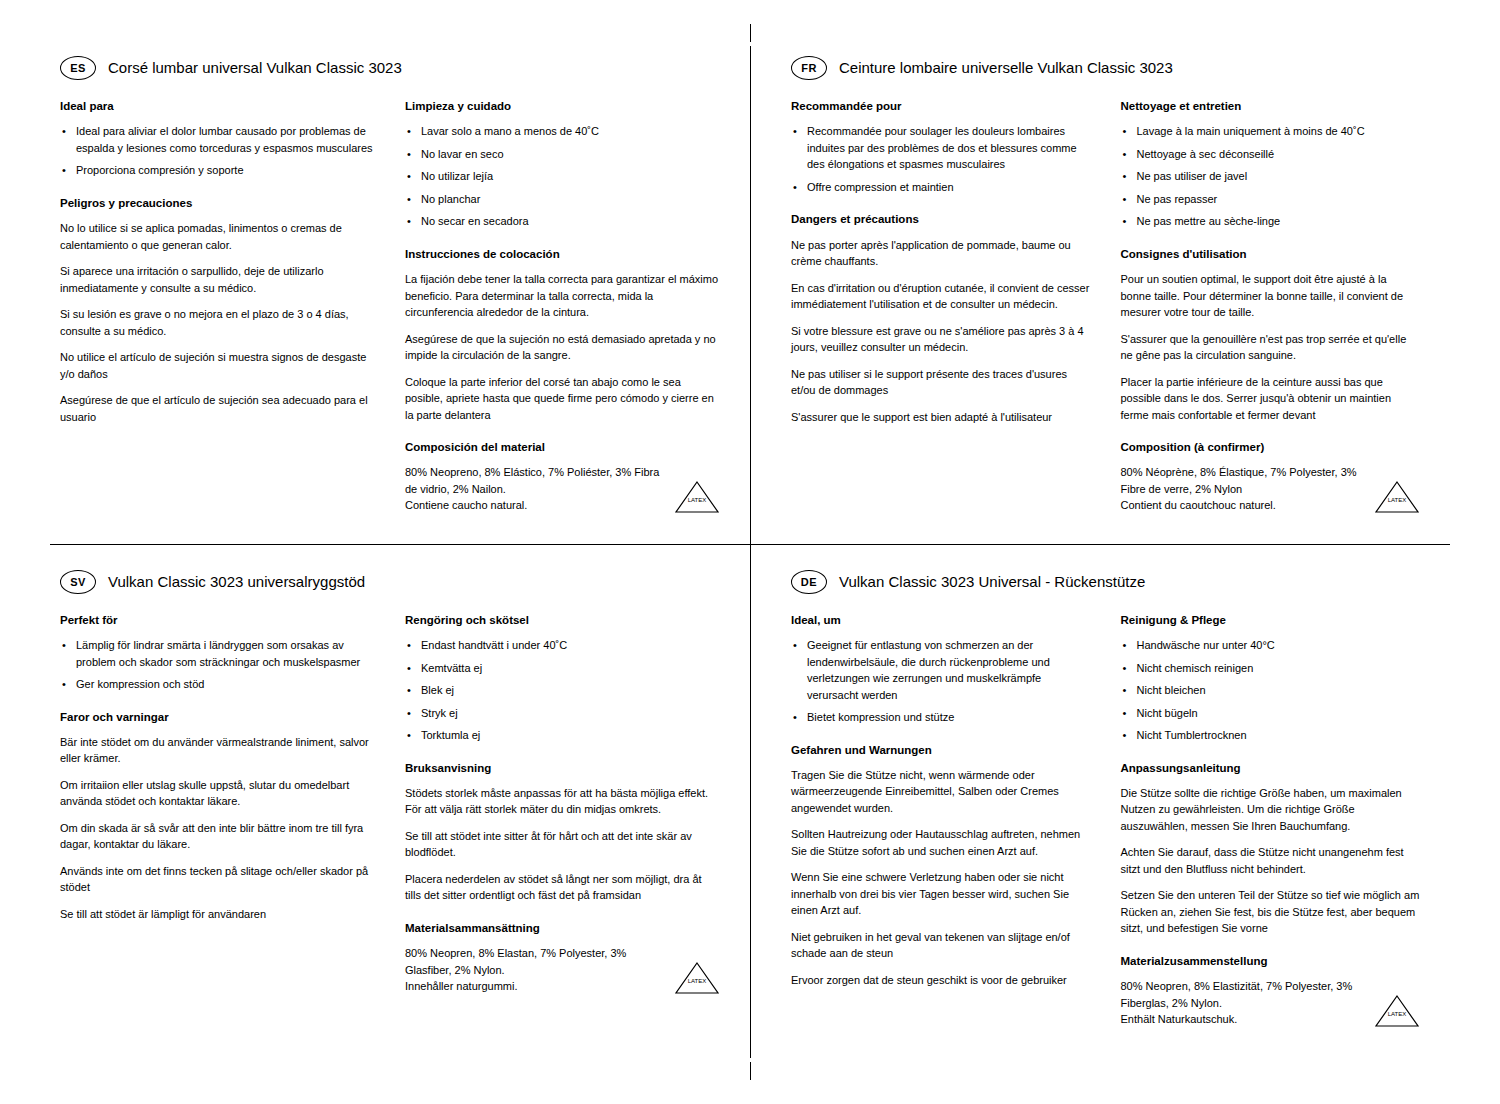ES
Corsé lumbar universal Vulkan Classic 3023
Ideal para
Ideal para aliviar el dolor lumbar causado por problemas de espalda y lesiones como torceduras y espasmos musculares
Proporciona compresión y soporte
Peligros y precauciones
No lo utilice si se aplica pomadas, linimentos o cremas de calentamiento o que generan calor.
Si aparece una irritación o sarpullido, deje de utilizarlo inmediatamente y consulte a su médico.
Si su lesión es grave o no mejora en el plazo de 3 o 4 días, consulte a su médico.
No utilice el artículo de sujeción si muestra signos de desgaste y/o daños
Asegúrese de que el artículo de sujeción sea adecuado para el usuario
Limpieza y cuidado
Lavar solo a mano a menos de 40˚C
No lavar en seco
No utilizar lejía
No planchar
No secar en secadora
Instrucciones de colocación
La fijación debe tener la talla correcta para garantizar el máximo beneficio. Para determinar la talla correcta, mida la circunferencia alrededor de la cintura.
Asegúrese de que la sujeción no está demasiado apretada y no impide la circulación de la sangre.
Coloque la parte inferior del corsé tan abajo como le sea posible, apriete hasta que quede firme pero cómodo y cierre en la parte delantera
Composición del material
80% Neopreno, 8% Elástico, 7% Poliéster, 3% Fibra de vidrio, 2% Nailon.
Contiene caucho natural.
LATEX
FR
Ceinture lombaire universelle Vulkan Classic 3023
Recommandée pour
Recommandée pour soulager les douleurs lombaires induites par des problèmes de dos et blessures comme des élongations et spasmes musculaires
Offre compression et maintien
Dangers et précautions
Ne pas porter après l'application de pommade, baume ou crème chauffants.
En cas d'irritation ou d'éruption cutanée, il convient de cesser immédiatement l'utilisation et de consulter un médecin.
Si votre blessure est grave ou ne s'améliore pas après 3 à 4 jours, veuillez consulter un médecin.
Ne pas utiliser si le support présente des traces d'usures et/ou de dommages
S'assurer que le support est bien adapté à l'utilisateur
Nettoyage et entretien
Lavage à la main uniquement à moins de 40˚C
Nettoyage à sec déconseillé
Ne pas utiliser de javel
Ne pas repasser
Ne pas mettre au sèche-linge
Consignes d'utilisation
Pour un soutien optimal, le support doit être ajusté à la bonne taille. Pour déterminer la bonne taille, il convient de mesurer votre tour de taille.
S'assurer que la genouillère n'est pas trop serrée et qu'elle ne gêne pas la circulation sanguine.
Placer la partie inférieure de la ceinture aussi bas que possible dans le dos. Serrer jusqu'à obtenir un maintien ferme mais confortable et fermer devant
Composition (à confirmer)
80% Néoprène, 8% Élastique, 7% Polyester, 3% Fibre de verre, 2% Nylon
Contient du caoutchouc naturel.
LATEX
SV
Vulkan Classic 3023 universalryggstöd
Perfekt för
Lämplig för lindrar smärta i ländryggen som orsakas av problem och skador som sträckningar och muskelspasmer
Ger kompression och stöd
Faror och varningar
Bär inte stödet om du använder värmealstrande liniment, salvor eller krämer.
Om irritaiion eller utslag skulle uppstå, slutar du omedelbart använda stödet och kontaktar läkare.
Om din skada är så svår att den inte blir bättre inom tre till fyra dagar, kontaktar du läkare.
Används inte om det finns tecken på slitage och/eller skador på stödet
Se till att stödet är lämpligt för användaren
Rengöring och skötsel
Endast handtvätt i under 40˚C
Kemtvätta ej
Blek ej
Stryk ej
Torktumla ej
Bruksanvisning
Stödets storlek måste anpassas för att ha bästa möjliga effekt. För att välja rätt storlek mäter du din midjas omkrets.
Se till att stödet inte sitter åt för hårt och att det inte skär av blodflödet.
Placera nederdelen av stödet så långt ner som möjligt, dra åt tills det sitter ordentligt och fäst det på framsidan
Materialsammansättning
80% Neopren, 8% Elastan, 7% Polyester, 3% Glasfiber, 2% Nylon.
Innehåller naturgummi.
LATEX
DE
Vulkan Classic 3023 Universal - Rückenstütze
Ideal, um
Geeignet für entlastung von schmerzen an der lendenwirbelsäule, die durch rückenprobleme und verletzungen wie zerrungen und muskelkrämpfe verursacht werden
Bietet kompression und stütze
Gefahren und Warnungen
Tragen Sie die Stütze nicht, wenn wärmende oder wärmeerzeugende Einreibemittel, Salben oder Cremes angewendet wurden.
Sollten Hautreizung oder Hautausschlag auftreten, nehmen Sie die Stütze sofort ab und suchen einen Arzt auf.
Wenn Sie eine schwere Verletzung haben oder sie nicht innerhalb von drei bis vier Tagen besser wird, suchen Sie einen Arzt auf.
Niet gebruiken in het geval van tekenen van slijtage en/of schade aan de steun
Ervoor zorgen dat de steun geschikt is voor de gebruiker
Reinigung & Pflege
Handwäsche nur unter 40°C
Nicht chemisch reinigen
Nicht bleichen
Nicht bügeln
Nicht Tumblertrocknen
Anpassungsanleitung
Die Stütze sollte die richtige Größe haben, um maximalen Nutzen zu gewährleisten. Um die richtige Größe auszuwählen, messen Sie Ihren Bauchumfang.
Achten Sie darauf, dass die Stütze nicht unangenehm fest sitzt und den Blutfluss nicht behindert.
Setzen Sie den unteren Teil der Stütze so tief wie möglich am Rücken an, ziehen Sie fest, bis die Stütze fest, aber bequem sitzt, und befestigen Sie vorne
Materialzusammenstellung
80% Neopren, 8% Elastizität, 7% Polyester, 3% Fiberglas, 2% Nylon.
Enthält Naturkautschuk.
LATEX